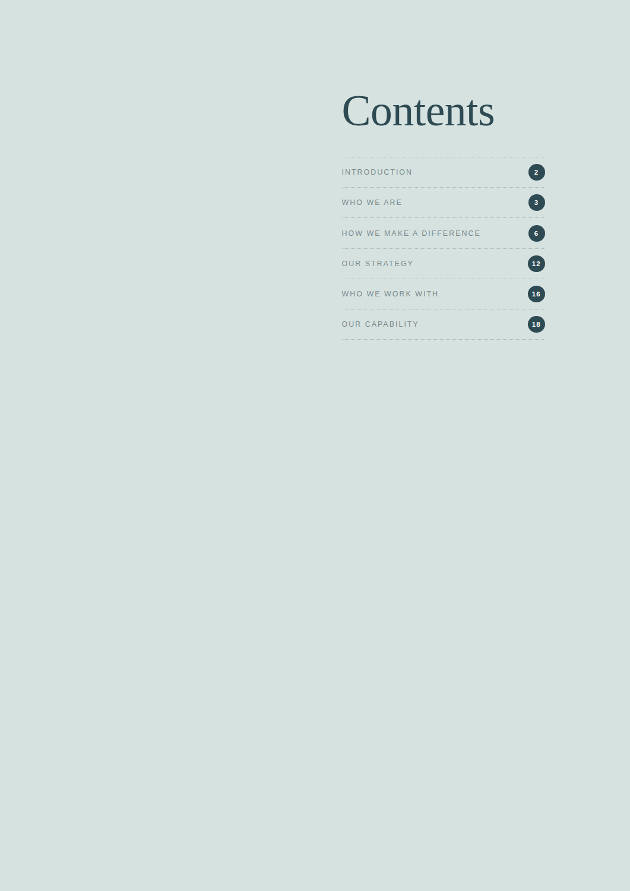Contents
Introduction 2
Who we are 3
How we make a difference 6
Our strategy 12
Who we work with 16
Our capability 18